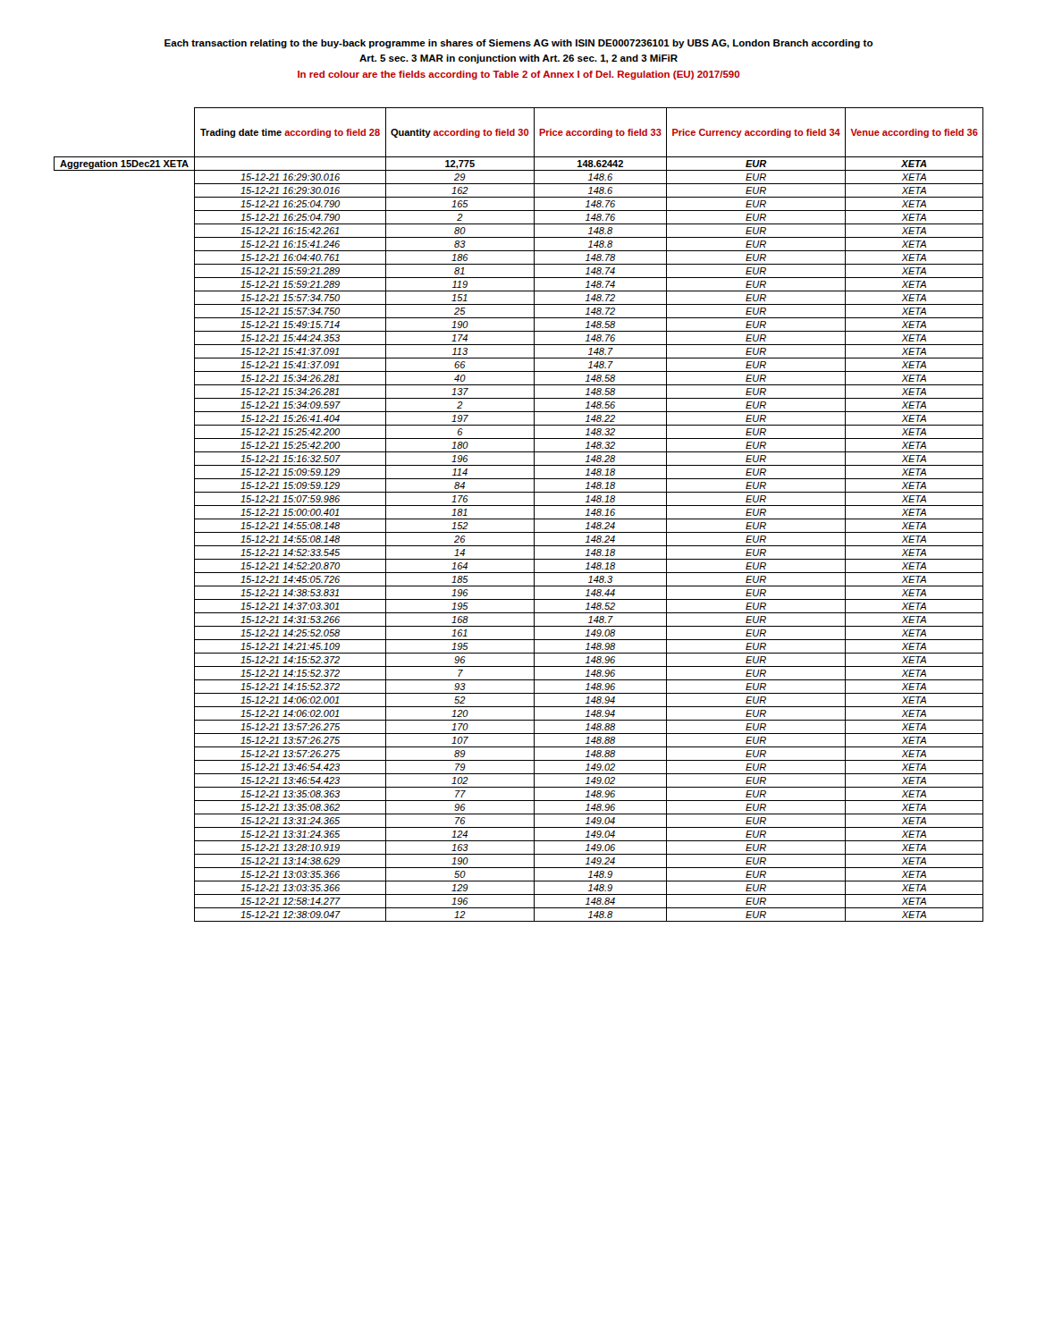Each transaction relating to the buy-back programme in shares of Siemens AG with ISIN DE0007236101 by UBS AG, London Branch according to
Art. 5 sec. 3 MAR in conjunction with Art. 26 sec. 1, 2 and 3 MiFiR
In red colour are the fields according to Table 2 of Annex I of Del. Regulation (EU) 2017/590
| | Trading date time according to field 28 | Quantity according to field 30 | Price according to field 33 | Price Currency according to field 34 | Venue according to field 36 |
| --- | --- | --- | --- | --- | --- |
| Aggregation 15Dec21 XETA | | 12,775 | 148.62442 | EUR | XETA |
| | 15-12-21 16:29:30.016 | 29 | 148.6 | EUR | XETA |
| | 15-12-21 16:29:30.016 | 162 | 148.6 | EUR | XETA |
| | 15-12-21 16:25:04.790 | 165 | 148.76 | EUR | XETA |
| | 15-12-21 16:25:04.790 | 2 | 148.76 | EUR | XETA |
| | 15-12-21 16:15:42.261 | 80 | 148.8 | EUR | XETA |
| | 15-12-21 16:15:41.246 | 83 | 148.8 | EUR | XETA |
| | 15-12-21 16:04:40.761 | 186 | 148.78 | EUR | XETA |
| | 15-12-21 15:59:21.289 | 81 | 148.74 | EUR | XETA |
| | 15-12-21 15:59:21.289 | 119 | 148.74 | EUR | XETA |
| | 15-12-21 15:57:34.750 | 151 | 148.72 | EUR | XETA |
| | 15-12-21 15:57:34.750 | 25 | 148.72 | EUR | XETA |
| | 15-12-21 15:49:15.714 | 190 | 148.58 | EUR | XETA |
| | 15-12-21 15:44:24.353 | 174 | 148.76 | EUR | XETA |
| | 15-12-21 15:41:37.091 | 113 | 148.7 | EUR | XETA |
| | 15-12-21 15:41:37.091 | 66 | 148.7 | EUR | XETA |
| | 15-12-21 15:34:26.281 | 40 | 148.58 | EUR | XETA |
| | 15-12-21 15:34:26.281 | 137 | 148.58 | EUR | XETA |
| | 15-12-21 15:34:09.597 | 2 | 148.56 | EUR | XETA |
| | 15-12-21 15:26:41.404 | 197 | 148.22 | EUR | XETA |
| | 15-12-21 15:25:42.200 | 6 | 148.32 | EUR | XETA |
| | 15-12-21 15:25:42.200 | 180 | 148.32 | EUR | XETA |
| | 15-12-21 15:16:32.507 | 196 | 148.28 | EUR | XETA |
| | 15-12-21 15:09:59.129 | 114 | 148.18 | EUR | XETA |
| | 15-12-21 15:09:59.129 | 84 | 148.18 | EUR | XETA |
| | 15-12-21 15:07:59.986 | 176 | 148.18 | EUR | XETA |
| | 15-12-21 15:00:00.401 | 181 | 148.16 | EUR | XETA |
| | 15-12-21 14:55:08.148 | 152 | 148.24 | EUR | XETA |
| | 15-12-21 14:55:08.148 | 26 | 148.24 | EUR | XETA |
| | 15-12-21 14:52:33.545 | 14 | 148.18 | EUR | XETA |
| | 15-12-21 14:52:20.870 | 164 | 148.18 | EUR | XETA |
| | 15-12-21 14:45:05.726 | 185 | 148.3 | EUR | XETA |
| | 15-12-21 14:38:53.831 | 196 | 148.44 | EUR | XETA |
| | 15-12-21 14:37:03.301 | 195 | 148.52 | EUR | XETA |
| | 15-12-21 14:31:53.266 | 168 | 148.7 | EUR | XETA |
| | 15-12-21 14:25:52.058 | 161 | 149.08 | EUR | XETA |
| | 15-12-21 14:21:45.109 | 195 | 148.98 | EUR | XETA |
| | 15-12-21 14:15:52.372 | 96 | 148.96 | EUR | XETA |
| | 15-12-21 14:15:52.372 | 7 | 148.96 | EUR | XETA |
| | 15-12-21 14:15:52.372 | 93 | 148.96 | EUR | XETA |
| | 15-12-21 14:06:02.001 | 52 | 148.94 | EUR | XETA |
| | 15-12-21 14:06:02.001 | 120 | 148.94 | EUR | XETA |
| | 15-12-21 13:57:26.275 | 170 | 148.88 | EUR | XETA |
| | 15-12-21 13:57:26.275 | 107 | 148.88 | EUR | XETA |
| | 15-12-21 13:57:26.275 | 89 | 148.88 | EUR | XETA |
| | 15-12-21 13:46:54.423 | 79 | 149.02 | EUR | XETA |
| | 15-12-21 13:46:54.423 | 102 | 149.02 | EUR | XETA |
| | 15-12-21 13:35:08.363 | 77 | 148.96 | EUR | XETA |
| | 15-12-21 13:35:08.362 | 96 | 148.96 | EUR | XETA |
| | 15-12-21 13:31:24.365 | 76 | 149.04 | EUR | XETA |
| | 15-12-21 13:31:24.365 | 124 | 149.04 | EUR | XETA |
| | 15-12-21 13:28:10.919 | 163 | 149.06 | EUR | XETA |
| | 15-12-21 13:14:38.629 | 190 | 149.24 | EUR | XETA |
| | 15-12-21 13:03:35.366 | 50 | 148.9 | EUR | XETA |
| | 15-12-21 13:03:35.366 | 129 | 148.9 | EUR | XETA |
| | 15-12-21 12:58:14.277 | 196 | 148.84 | EUR | XETA |
| | 15-12-21 12:38:09.047 | 12 | 148.8 | EUR | XETA |